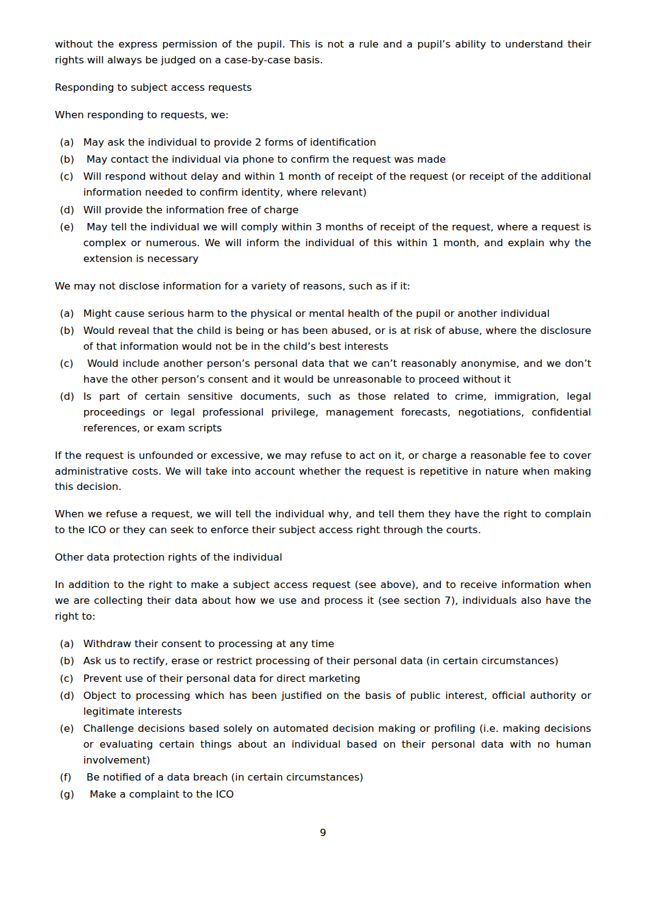without the express permission of the pupil. This is not a rule and a pupil’s ability to understand their rights will always be judged on a case-by-case basis.
Responding to subject access requests
When responding to requests, we:
(a) May ask the individual to provide 2 forms of identification
(b) May contact the individual via phone to confirm the request was made
(c) Will respond without delay and within 1 month of receipt of the request (or receipt of the additional information needed to confirm identity, where relevant)
(d) Will provide the information free of charge
(e) May tell the individual we will comply within 3 months of receipt of the request, where a request is complex or numerous. We will inform the individual of this within 1 month, and explain why the extension is necessary
We may not disclose information for a variety of reasons, such as if it:
(a) Might cause serious harm to the physical or mental health of the pupil or another individual
(b) Would reveal that the child is being or has been abused, or is at risk of abuse, where the disclosure of that information would not be in the child’s best interests
(c) Would include another person’s personal data that we can’t reasonably anonymise, and we don’t have the other person’s consent and it would be unreasonable to proceed without it
(d) Is part of certain sensitive documents, such as those related to crime, immigration, legal proceedings or legal professional privilege, management forecasts, negotiations, confidential references, or exam scripts
If the request is unfounded or excessive, we may refuse to act on it, or charge a reasonable fee to cover administrative costs. We will take into account whether the request is repetitive in nature when making this decision.
When we refuse a request, we will tell the individual why, and tell them they have the right to complain to the ICO or they can seek to enforce their subject access right through the courts.
Other data protection rights of the individual
In addition to the right to make a subject access request (see above), and to receive information when we are collecting their data about how we use and process it (see section 7), individuals also have the right to:
(a) Withdraw their consent to processing at any time
(b) Ask us to rectify, erase or restrict processing of their personal data (in certain circumstances)
(c) Prevent use of their personal data for direct marketing
(d) Object to processing which has been justified on the basis of public interest, official authority or legitimate interests
(e) Challenge decisions based solely on automated decision making or profiling (i.e. making decisions or evaluating certain things about an individual based on their personal data with no human involvement)
(f) Be notified of a data breach (in certain circumstances)
(g) Make a complaint to the ICO
9